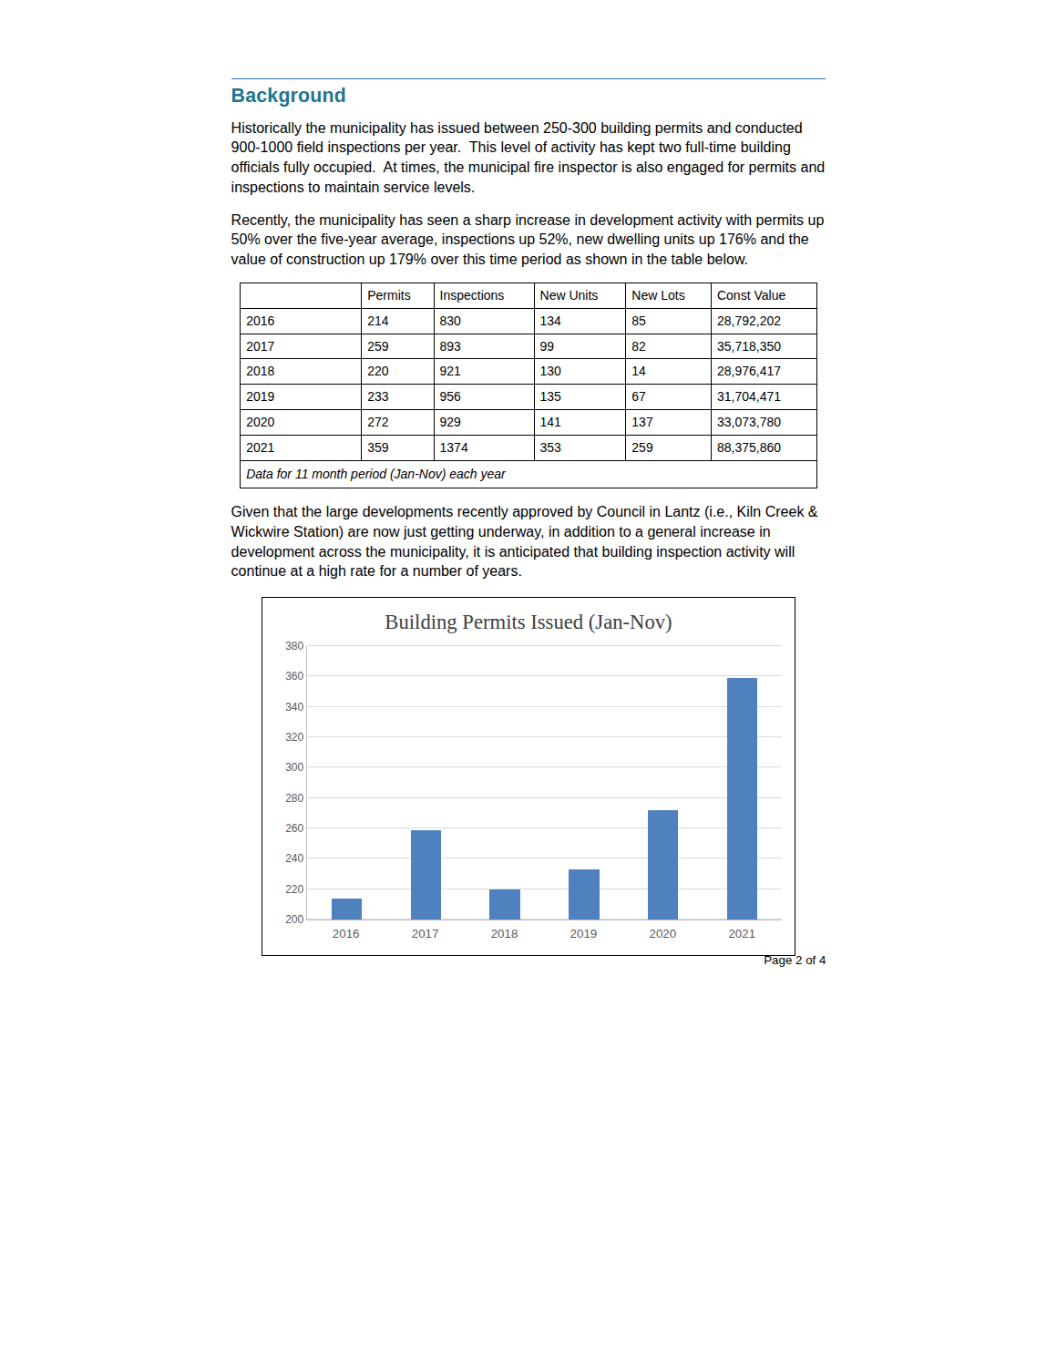Background
Historically the municipality has issued between 250-300 building permits and conducted 900-1000 field inspections per year. This level of activity has kept two full-time building officials fully occupied. At times, the municipal fire inspector is also engaged for permits and inspections to maintain service levels.
Recently, the municipality has seen a sharp increase in development activity with permits up 50% over the five-year average, inspections up 52%, new dwelling units up 176% and the value of construction up 179% over this time period as shown in the table below.
| | Permits | Inspections | New Units | New Lots | Const Value |
| --- | --- | --- | --- | --- | --- |
| 2016 | 214 | 830 | 134 | 85 | 28,792,202 |
| 2017 | 259 | 893 | 99 | 82 | 35,718,350 |
| 2018 | 220 | 921 | 130 | 14 | 28,976,417 |
| 2019 | 233 | 956 | 135 | 67 | 31,704,471 |
| 2020 | 272 | 929 | 141 | 137 | 33,073,780 |
| 2021 | 359 | 1374 | 353 | 259 | 88,375,860 |
| Data for 11 month period (Jan-Nov) each year |
Given that the large developments recently approved by Council in Lantz (i.e., Kiln Creek & Wickwire Station) are now just getting underway, in addition to a general increase in development across the municipality, it is anticipated that building inspection activity will continue at a high rate for a number of years.
Building Permits Issued (Jan-Nov)
380
360
340
320
300
280
260
240
220
200
2016
2017
2018
2019
2020
2021
Page 2 of 4